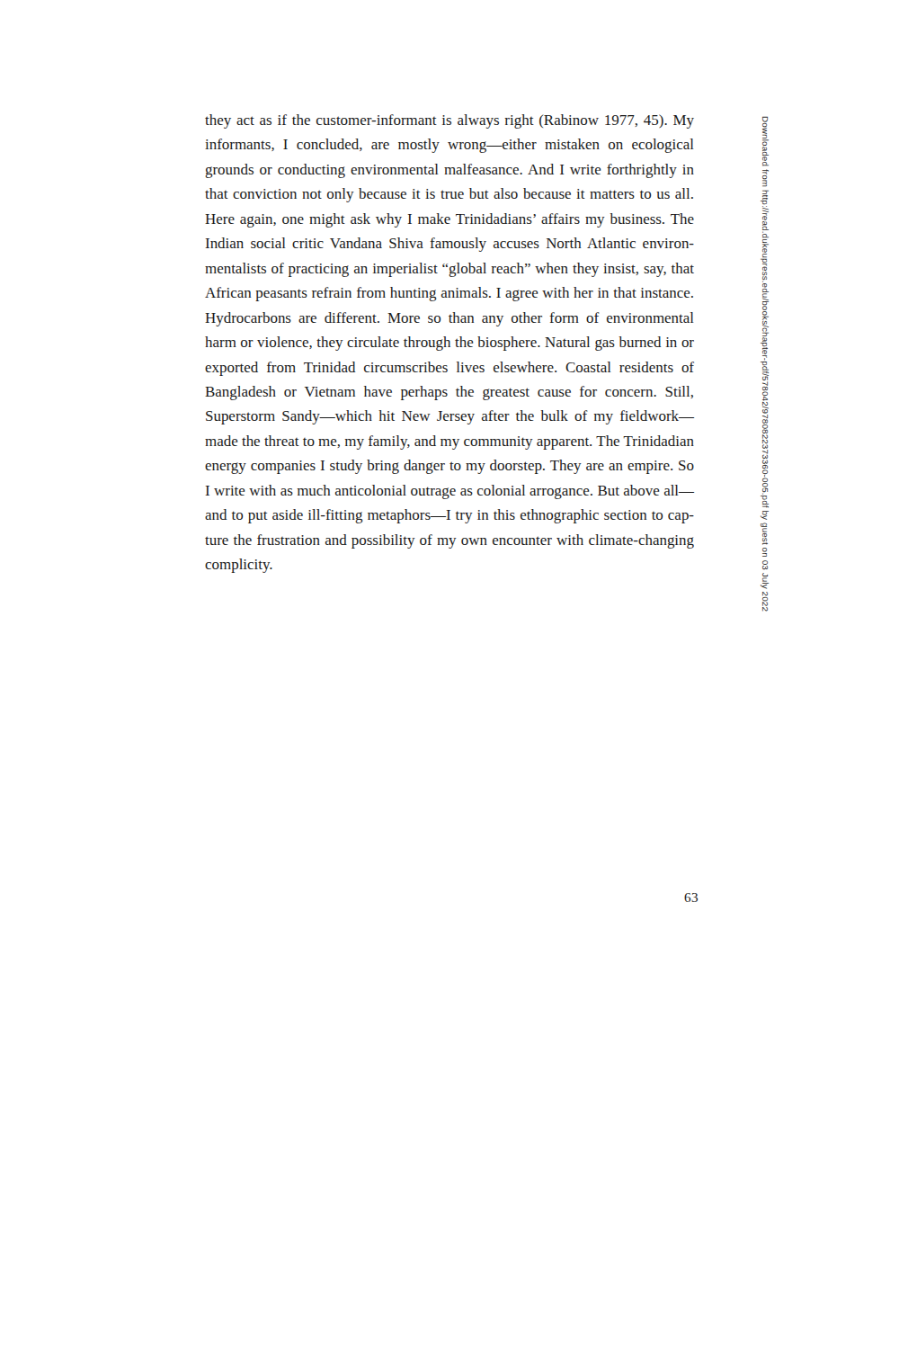Downloaded from http://read.dukeupress.edu/books/chapter-pdf/578042/9780822373360-005.pdf by guest on 03 July 2022
they act as if the customer-informant is always right (Rabinow 1977, 45). My informants, I concluded, are mostly wrong—either mistaken on ecological grounds or conducting environmental malfeasance. And I write forthrightly in that conviction not only because it is true but also because it matters to us all. Here again, one might ask why I make Trinidadians’ affairs my business. The Indian social critic Vandana Shiva famously accuses North Atlantic environmentalists of practicing an imperialist “global reach” when they insist, say, that African peasants refrain from hunting animals. I agree with her in that instance. Hydrocarbons are different. More so than any other form of environmental harm or violence, they circulate through the biosphere. Natural gas burned in or exported from Trinidad circumscribes lives elsewhere. Coastal residents of Bangladesh or Vietnam have perhaps the greatest cause for concern. Still, Superstorm Sandy—which hit New Jersey after the bulk of my fieldwork—made the threat to me, my family, and my community apparent. The Trinidadian energy companies I study bring danger to my doorstep. They are an empire. So I write with as much anticolonial outrage as colonial arrogance. But above all—and to put aside ill-fitting metaphors—I try in this ethnographic section to capture the frustration and possibility of my own encounter with climate-changing complicity.
63